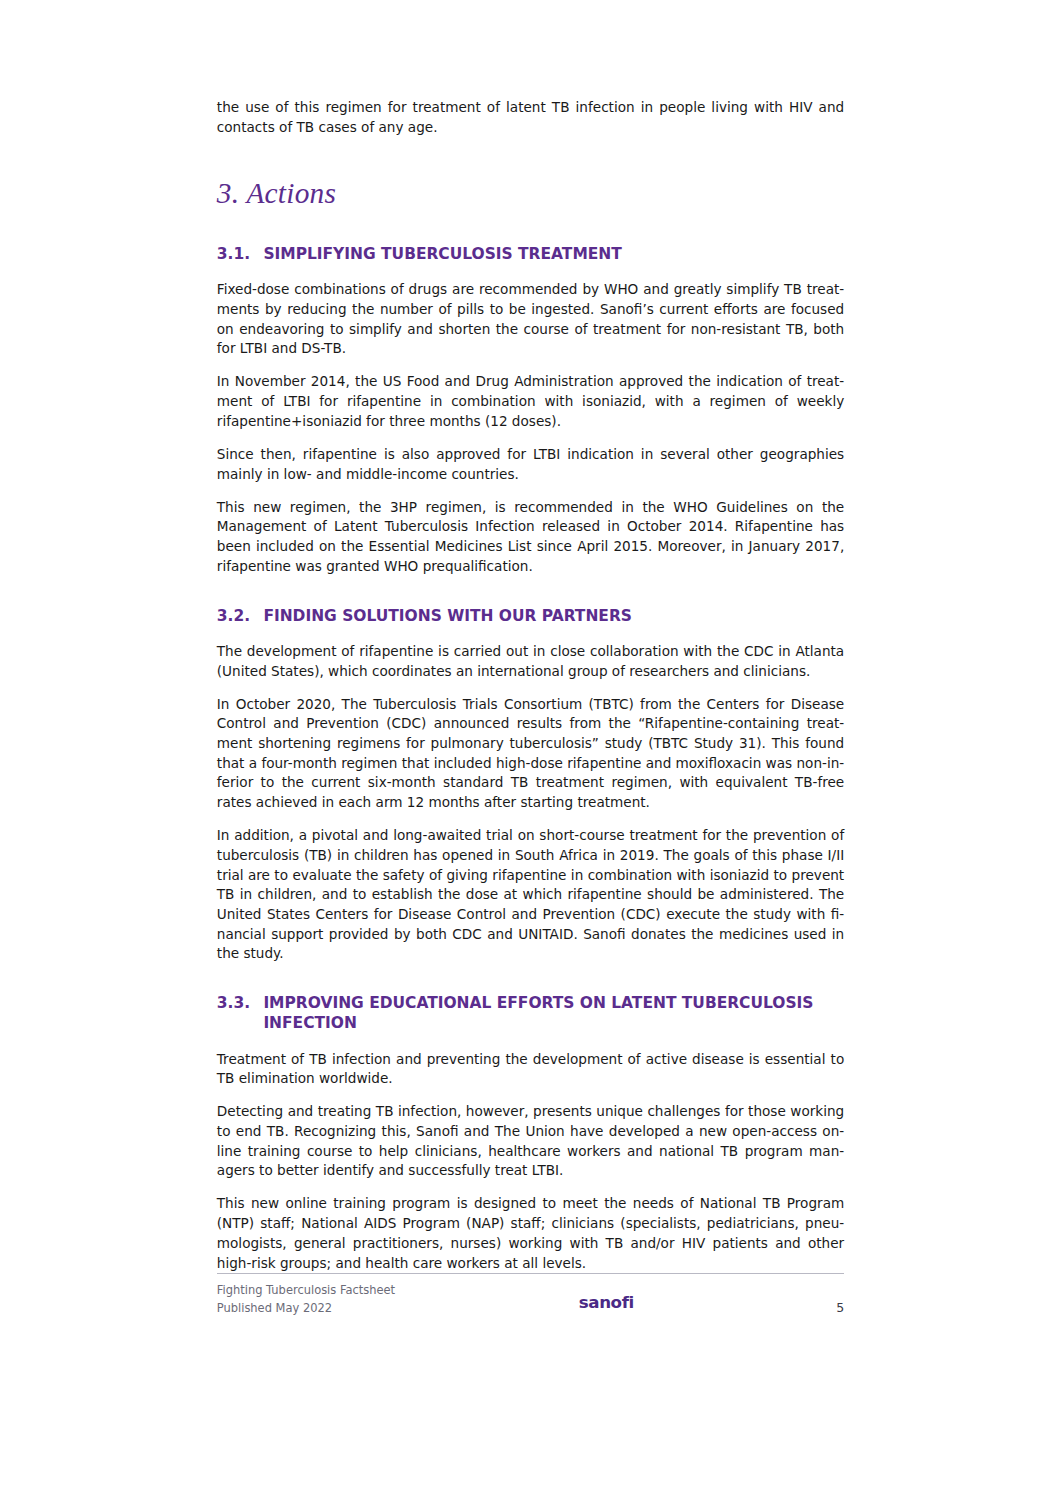the use of this regimen for treatment of latent TB infection in people living with HIV and contacts of TB cases of any age.
3. Actions
3.1. SIMPLIFYING TUBERCULOSIS TREATMENT
Fixed-dose combinations of drugs are recommended by WHO and greatly simplify TB treatments by reducing the number of pills to be ingested. Sanofi’s current efforts are focused on endeavoring to simplify and shorten the course of treatment for non-resistant TB, both for LTBI and DS-TB.
In November 2014, the US Food and Drug Administration approved the indication of treatment of LTBI for rifapentine in combination with isoniazid, with a regimen of weekly rifapentine+isoniazid for three months (12 doses).
Since then, rifapentine is also approved for LTBI indication in several other geographies mainly in low- and middle-income countries.
This new regimen, the 3HP regimen, is recommended in the WHO Guidelines on the Management of Latent Tuberculosis Infection released in October 2014. Rifapentine has been included on the Essential Medicines List since April 2015. Moreover, in January 2017, rifapentine was granted WHO prequalification.
3.2. FINDING SOLUTIONS WITH OUR PARTNERS
The development of rifapentine is carried out in close collaboration with the CDC in Atlanta (United States), which coordinates an international group of researchers and clinicians.
In October 2020, The Tuberculosis Trials Consortium (TBTC) from the Centers for Disease Control and Prevention (CDC) announced results from the “Rifapentine-containing treatment shortening regimens for pulmonary tuberculosis” study (TBTC Study 31). This found that a four-month regimen that included high-dose rifapentine and moxifloxacin was non-inferior to the current six-month standard TB treatment regimen, with equivalent TB-free rates achieved in each arm 12 months after starting treatment.
In addition, a pivotal and long-awaited trial on short-course treatment for the prevention of tuberculosis (TB) in children has opened in South Africa in 2019. The goals of this phase I/II trial are to evaluate the safety of giving rifapentine in combination with isoniazid to prevent TB in children, and to establish the dose at which rifapentine should be administered. The United States Centers for Disease Control and Prevention (CDC) execute the study with financial support provided by both CDC and UNITAID. Sanofi donates the medicines used in the study.
3.3. IMPROVING EDUCATIONAL EFFORTS ON LATENT TUBERCULOSIS INFECTION
Treatment of TB infection and preventing the development of active disease is essential to TB elimination worldwide.
Detecting and treating TB infection, however, presents unique challenges for those working to end TB. Recognizing this, Sanofi and The Union have developed a new open-access online training course to help clinicians, healthcare workers and national TB program managers to better identify and successfully treat LTBI.
This new online training program is designed to meet the needs of National TB Program (NTP) staff; National AIDS Program (NAP) staff; clinicians (specialists, pediatricians, pneumologists, general practitioners, nurses) working with TB and/or HIV patients and other high-risk groups; and health care workers at all levels.
Fighting Tuberculosis Factsheet
Published May 2022
sanofi
5